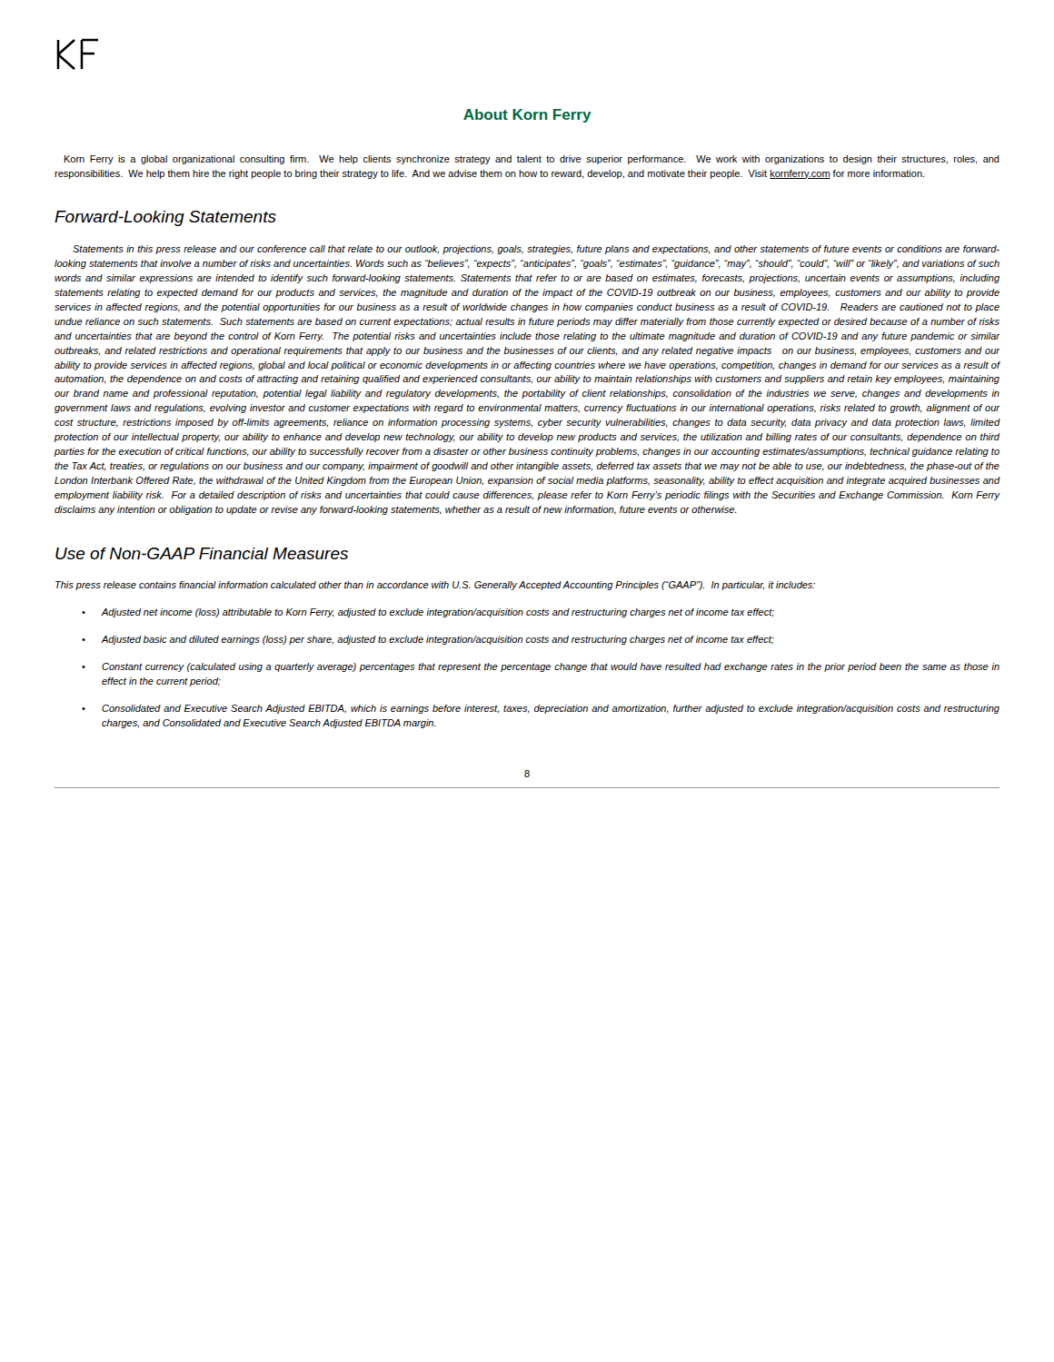About Korn Ferry
Korn Ferry is a global organizational consulting firm. We help clients synchronize strategy and talent to drive superior performance. We work with organizations to design their structures, roles, and responsibilities. We help them hire the right people to bring their strategy to life. And we advise them on how to reward, develop, and motivate their people. Visit kornferry.com for more information.
Forward-Looking Statements
Statements in this press release and our conference call that relate to our outlook, projections, goals, strategies, future plans and expectations, and other statements of future events or conditions are forward-looking statements that involve a number of risks and uncertainties. Words such as “believes”, “expects”, “anticipates”, “goals”, “estimates”, “guidance”, “may”, “should”, “could”, “will” or “likely”, and variations of such words and similar expressions are intended to identify such forward-looking statements. Statements that refer to or are based on estimates, forecasts, projections, uncertain events or assumptions, including statements relating to expected demand for our products and services, the magnitude and duration of the impact of the COVID-19 outbreak on our business, employees, customers and our ability to provide services in affected regions, and the potential opportunities for our business as a result of worldwide changes in how companies conduct business as a result of COVID-19. Readers are cautioned not to place undue reliance on such statements. Such statements are based on current expectations; actual results in future periods may differ materially from those currently expected or desired because of a number of risks and uncertainties that are beyond the control of Korn Ferry. The potential risks and uncertainties include those relating to the ultimate magnitude and duration of COVID-19 and any future pandemic or similar outbreaks, and related restrictions and operational requirements that apply to our business and the businesses of our clients, and any related negative impacts on our business, employees, customers and our ability to provide services in affected regions, global and local political or economic developments in or affecting countries where we have operations, competition, changes in demand for our services as a result of automation, the dependence on and costs of attracting and retaining qualified and experienced consultants, our ability to maintain relationships with customers and suppliers and retain key employees, maintaining our brand name and professional reputation, potential legal liability and regulatory developments, the portability of client relationships, consolidation of the industries we serve, changes and developments in government laws and regulations, evolving investor and customer expectations with regard to environmental matters, currency fluctuations in our international operations, risks related to growth, alignment of our cost structure, restrictions imposed by off-limits agreements, reliance on information processing systems, cyber security vulnerabilities, changes to data security, data privacy and data protection laws, limited protection of our intellectual property, our ability to enhance and develop new technology, our ability to develop new products and services, the utilization and billing rates of our consultants, dependence on third parties for the execution of critical functions, our ability to successfully recover from a disaster or other business continuity problems, changes in our accounting estimates/assumptions, technical guidance relating to the Tax Act, treaties, or regulations on our business and our company, impairment of goodwill and other intangible assets, deferred tax assets that we may not be able to use, our indebtedness, the phase-out of the London Interbank Offered Rate, the withdrawal of the United Kingdom from the European Union, expansion of social media platforms, seasonality, ability to effect acquisition and integrate acquired businesses and employment liability risk. For a detailed description of risks and uncertainties that could cause differences, please refer to Korn Ferry’s periodic filings with the Securities and Exchange Commission. Korn Ferry disclaims any intention or obligation to update or revise any forward-looking statements, whether as a result of new information, future events or otherwise.
Use of Non-GAAP Financial Measures
This press release contains financial information calculated other than in accordance with U.S. Generally Accepted Accounting Principles (“GAAP”). In particular, it includes:
Adjusted net income (loss) attributable to Korn Ferry, adjusted to exclude integration/acquisition costs and restructuring charges net of income tax effect;
Adjusted basic and diluted earnings (loss) per share, adjusted to exclude integration/acquisition costs and restructuring charges net of income tax effect;
Constant currency (calculated using a quarterly average) percentages that represent the percentage change that would have resulted had exchange rates in the prior period been the same as those in effect in the current period;
Consolidated and Executive Search Adjusted EBITDA, which is earnings before interest, taxes, depreciation and amortization, further adjusted to exclude integration/acquisition costs and restructuring charges, and Consolidated and Executive Search Adjusted EBITDA margin.
8